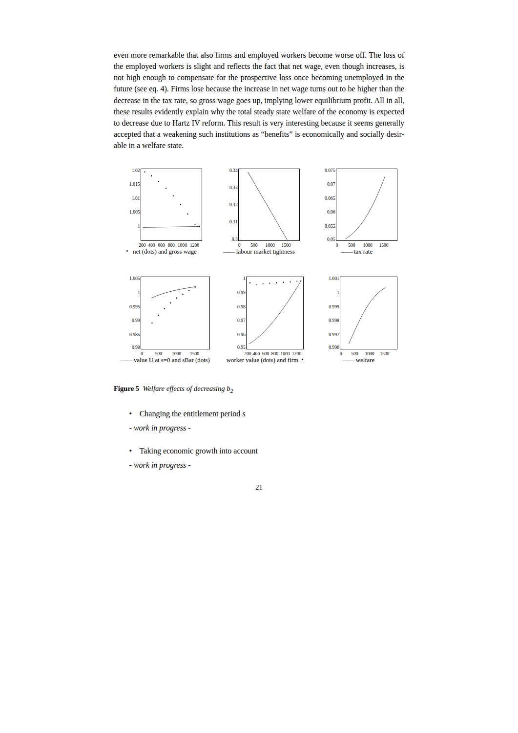even more remarkable that also firms and employed workers become worse off. The loss of the employed workers is slight and reflects the fact that net wage, even though increases, is not high enough to compensate for the prospective loss once becoming unemployed in the future (see eq. 4). Firms lose because the increase in net wage turns out to be higher than the decrease in the tax rate, so gross wage goes up, implying lower equilibrium profit. All in all, these results evidently explain why the total steady state welfare of the economy is expected to decrease due to Hartz IV reform. This result is very interesting because it seems generally accepted that a weakening such institutions as “benefits” is economically and socially desirable in a welfare state.
1.02 1.015 1.01 1.005 1
200 400 600 800 1000 1200
• net (dots) and gross wage
0.34 0.33 0.32 0.31 0.3
0 500 1000 1500
—— labour market tightness
0.075 0.07 0.065 0.06 0.055 0.05
0 500 1000 1500
—— tax rate
1.005 1 0.995 0.99 0.985 0.98
0 500 1000 1500
—— value U at s=0 and sBar (dots)
1 0.99 0.98 0.97 0.96 0.95
200 400 600 800 1000 1200
worker value (dots) and firm •
1.001 1 0.999 0.998 0.997 0.996
0 500 1000 1500
—— welfare
Figure 5 Welfare effects of decreasing b2
Changing the entitlement period s
- work in progress -
Taking economic growth into account
- work in progress -
21